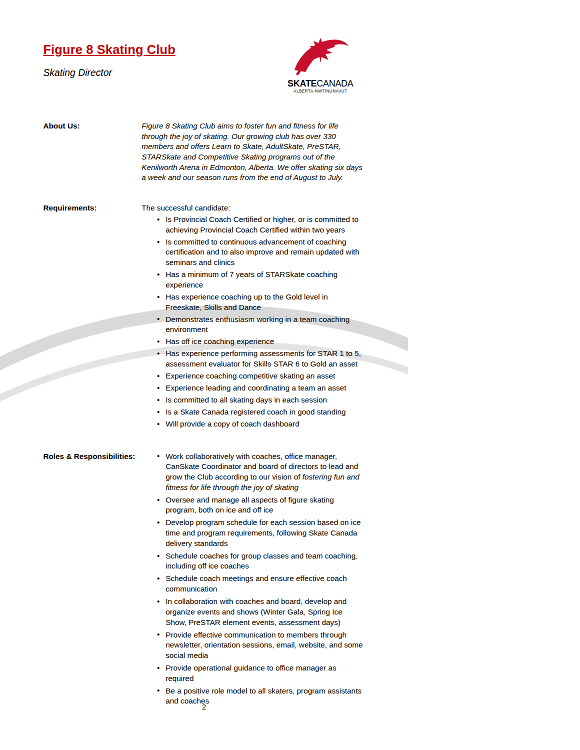Figure 8 Skating Club
Skating Director
SKATE CANADA
ALBERTA-NWT/NUNAVUT
About Us:
Figure 8 Skating Club aims to foster fun and fitness for life through the joy of skating. Our growing club has over 330 members and offers Learn to Skate, AdultSkate, PreSTAR, STARSkate and Competitive Skating programs out of the Kenilworth Arena in Edmonton, Alberta. We offer skating six days a week and our season runs from the end of August to July.
Requirements:
The successful candidate:
Is Provincial Coach Certified or higher, or is committed to achieving Provincial Coach Certified within two years
Is committed to continuous advancement of coaching certification and to also improve and remain updated with seminars and clinics
Has a minimum of 7 years of STARSkate coaching experience
Has experience coaching up to the Gold level in Freeskate, Skills and Dance
Demonstrates enthusiasm working in a team coaching environment
Has off ice coaching experience
Has experience performing assessments for STAR 1 to 5, assessment evaluator for Skills STAR 6 to Gold an asset
Experience coaching competitive skating an asset
Experience leading and coordinating a team an asset
Is committed to all skating days in each session
Is a Skate Canada registered coach in good standing
Will provide a copy of coach dashboard
Roles & Responsibilities:
Work collaboratively with coaches, office manager, CanSkate Coordinator and board of directors to lead and grow the Club according to our vision of fostering fun and fitness for life through the joy of skating
Oversee and manage all aspects of figure skating program, both on ice and off ice
Develop program schedule for each session based on ice time and program requirements, following Skate Canada delivery standards
Schedule coaches for group classes and team coaching, including off ice coaches
Schedule coach meetings and ensure effective coach communication
In collaboration with coaches and board, develop and organize events and shows (Winter Gala, Spring Ice Show, PreSTAR element events, assessment days)
Provide effective communication to members through newsletter, orientation sessions, email, website, and some social media
Provide operational guidance to office manager as required
Be a positive role model to all skaters, program assistants and coaches
2